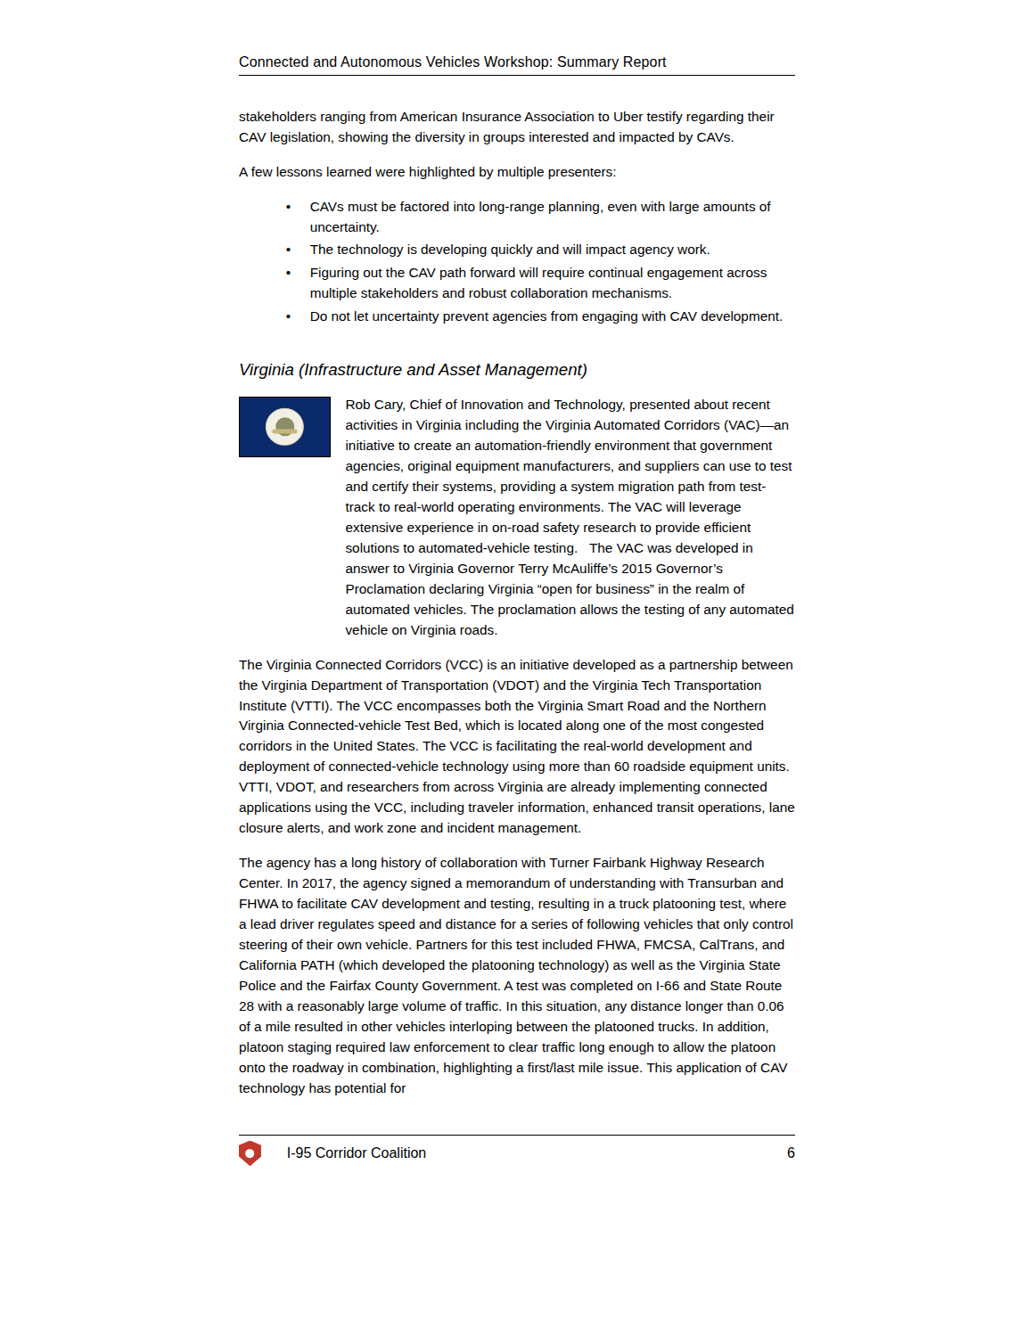Connected and Autonomous Vehicles Workshop: Summary Report
stakeholders ranging from American Insurance Association to Uber testify regarding their CAV legislation, showing the diversity in groups interested and impacted by CAVs.
A few lessons learned were highlighted by multiple presenters:
CAVs must be factored into long-range planning, even with large amounts of uncertainty.
The technology is developing quickly and will impact agency work.
Figuring out the CAV path forward will require continual engagement across multiple stakeholders and robust collaboration mechanisms.
Do not let uncertainty prevent agencies from engaging with CAV development.
Virginia (Infrastructure and Asset Management)
Rob Cary, Chief of Innovation and Technology, presented about recent activities in Virginia including the Virginia Automated Corridors (VAC)—an initiative to create an automation-friendly environment that government agencies, original equipment manufacturers, and suppliers can use to test and certify their systems, providing a system migration path from test-track to real-world operating environments. The VAC will leverage extensive experience in on-road safety research to provide efficient solutions to automated-vehicle testing. The VAC was developed in answer to Virginia Governor Terry McAuliffe’s 2015 Governor’s Proclamation declaring Virginia “open for business” in the realm of automated vehicles. The proclamation allows the testing of any automated vehicle on Virginia roads.
The Virginia Connected Corridors (VCC) is an initiative developed as a partnership between the Virginia Department of Transportation (VDOT) and the Virginia Tech Transportation Institute (VTTI). The VCC encompasses both the Virginia Smart Road and the Northern Virginia Connected-vehicle Test Bed, which is located along one of the most congested corridors in the United States. The VCC is facilitating the real-world development and deployment of connected-vehicle technology using more than 60 roadside equipment units. VTTI, VDOT, and researchers from across Virginia are already implementing connected applications using the VCC, including traveler information, enhanced transit operations, lane closure alerts, and work zone and incident management.
The agency has a long history of collaboration with Turner Fairbank Highway Research Center. In 2017, the agency signed a memorandum of understanding with Transurban and FHWA to facilitate CAV development and testing, resulting in a truck platooning test, where a lead driver regulates speed and distance for a series of following vehicles that only control steering of their own vehicle. Partners for this test included FHWA, FMCSA, CalTrans, and California PATH (which developed the platooning technology) as well as the Virginia State Police and the Fairfax County Government. A test was completed on I-66 and State Route 28 with a reasonably large volume of traffic. In this situation, any distance longer than 0.06 of a mile resulted in other vehicles interloping between the platooned trucks. In addition, platoon staging required law enforcement to clear traffic long enough to allow the platoon onto the roadway in combination, highlighting a first/last mile issue. This application of CAV technology has potential for
I-95 Corridor Coalition
6